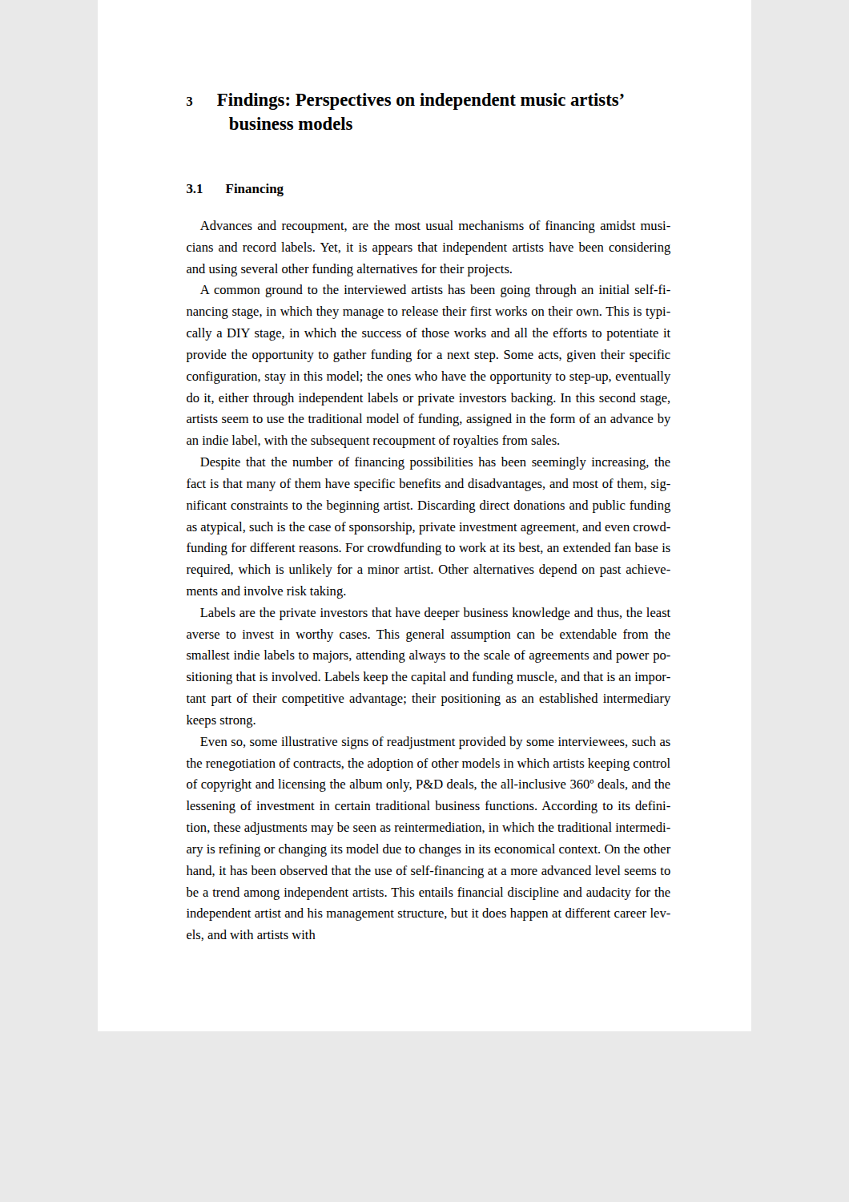3 Findings: Perspectives on independent music artists’ business models
3.1 Financing
Advances and recoupment, are the most usual mechanisms of financing amidst musicians and record labels. Yet, it is appears that independent artists have been considering and using several other funding alternatives for their projects.
A common ground to the interviewed artists has been going through an initial self-financing stage, in which they manage to release their first works on their own. This is typically a DIY stage, in which the success of those works and all the efforts to potentiate it provide the opportunity to gather funding for a next step. Some acts, given their specific configuration, stay in this model; the ones who have the opportunity to step-up, eventually do it, either through independent labels or private investors backing. In this second stage, artists seem to use the traditional model of funding, assigned in the form of an advance by an indie label, with the subsequent recoupment of royalties from sales.
Despite that the number of financing possibilities has been seemingly increasing, the fact is that many of them have specific benefits and disadvantages, and most of them, significant constraints to the beginning artist. Discarding direct donations and public funding as atypical, such is the case of sponsorship, private investment agreement, and even crowdfunding for different reasons. For crowdfunding to work at its best, an extended fan base is required, which is unlikely for a minor artist. Other alternatives depend on past achievements and involve risk taking.
Labels are the private investors that have deeper business knowledge and thus, the least averse to invest in worthy cases. This general assumption can be extendable from the smallest indie labels to majors, attending always to the scale of agreements and power positioning that is involved. Labels keep the capital and funding muscle, and that is an important part of their competitive advantage; their positioning as an established intermediary keeps strong.
Even so, some illustrative signs of readjustment provided by some interviewees, such as the renegotiation of contracts, the adoption of other models in which artists keeping control of copyright and licensing the album only, P&D deals, the all-inclusive 360º deals, and the lessening of investment in certain traditional business functions. According to its definition, these adjustments may be seen as reintermediation, in which the traditional intermediary is refining or changing its model due to changes in its economical context. On the other hand, it has been observed that the use of self-financing at a more advanced level seems to be a trend among independent artists. This entails financial discipline and audacity for the independent artist and his management structure, but it does happen at different career levels, and with artists with